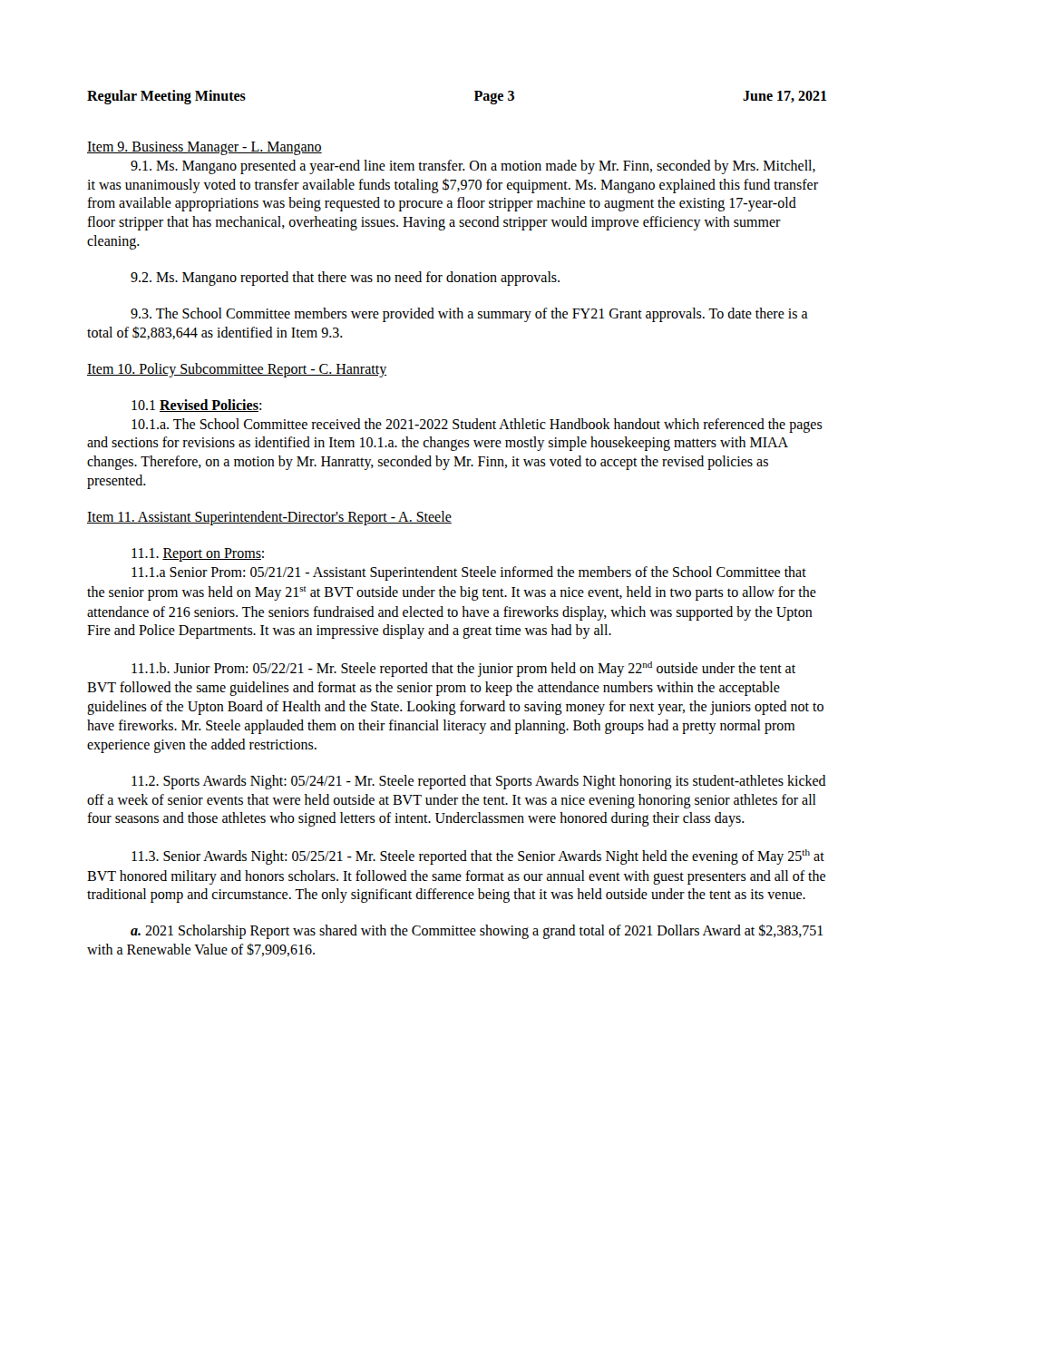Regular Meeting Minutes Page 3 June 17, 2021
Item 9. Business Manager - L. Mangano
9.1. Ms. Mangano presented a year-end line item transfer. On a motion made by Mr. Finn, seconded by Mrs. Mitchell, it was unanimously voted to transfer available funds totaling $7,970 for equipment. Ms. Mangano explained this fund transfer from available appropriations was being requested to procure a floor stripper machine to augment the existing 17-year-old floor stripper that has mechanical, overheating issues. Having a second stripper would improve efficiency with summer cleaning.
9.2. Ms. Mangano reported that there was no need for donation approvals.
9.3. The School Committee members were provided with a summary of the FY21 Grant approvals. To date there is a total of $2,883,644 as identified in Item 9.3.
Item 10. Policy Subcommittee Report - C. Hanratty
10.1 Revised Policies:
10.1.a. The School Committee received the 2021-2022 Student Athletic Handbook handout which referenced the pages and sections for revisions as identified in Item 10.1.a. the changes were mostly simple housekeeping matters with MIAA changes. Therefore, on a motion by Mr. Hanratty, seconded by Mr. Finn, it was voted to accept the revised policies as presented.
Item 11. Assistant Superintendent-Director's Report - A. Steele
11.1. Report on Proms:
11.1.a Senior Prom: 05/21/21 - Assistant Superintendent Steele informed the members of the School Committee that the senior prom was held on May 21st at BVT outside under the big tent. It was a nice event, held in two parts to allow for the attendance of 216 seniors. The seniors fundraised and elected to have a fireworks display, which was supported by the Upton Fire and Police Departments. It was an impressive display and a great time was had by all.
11.1.b. Junior Prom: 05/22/21 - Mr. Steele reported that the junior prom held on May 22nd outside under the tent at BVT followed the same guidelines and format as the senior prom to keep the attendance numbers within the acceptable guidelines of the Upton Board of Health and the State. Looking forward to saving money for next year, the juniors opted not to have fireworks. Mr. Steele applauded them on their financial literacy and planning. Both groups had a pretty normal prom experience given the added restrictions.
11.2. Sports Awards Night: 05/24/21 - Mr. Steele reported that Sports Awards Night honoring its student-athletes kicked off a week of senior events that were held outside at BVT under the tent. It was a nice evening honoring senior athletes for all four seasons and those athletes who signed letters of intent. Underclassmen were honored during their class days.
11.3. Senior Awards Night: 05/25/21 - Mr. Steele reported that the Senior Awards Night held the evening of May 25th at BVT honored military and honors scholars. It followed the same format as our annual event with guest presenters and all of the traditional pomp and circumstance. The only significant difference being that it was held outside under the tent as its venue.
a. 2021 Scholarship Report was shared with the Committee showing a grand total of 2021 Dollars Award at $2,383,751 with a Renewable Value of $7,909,616.